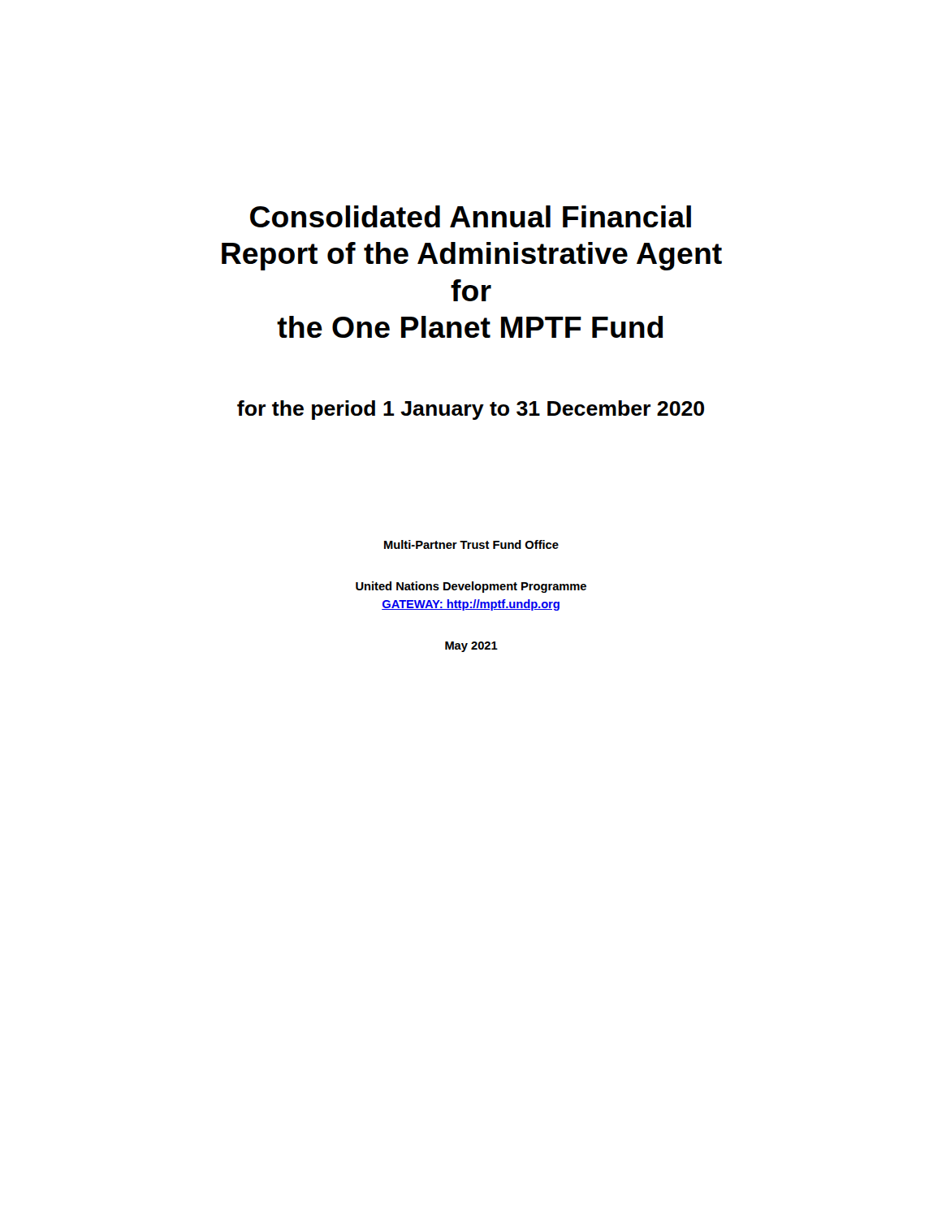Consolidated Annual Financial
Report of the Administrative Agent
for
the One Planet MPTF Fund
for the period 1 January to 31 December 2020
Multi-Partner Trust Fund Office
United Nations Development Programme
GATEWAY: http://mptf.undp.org
May 2021